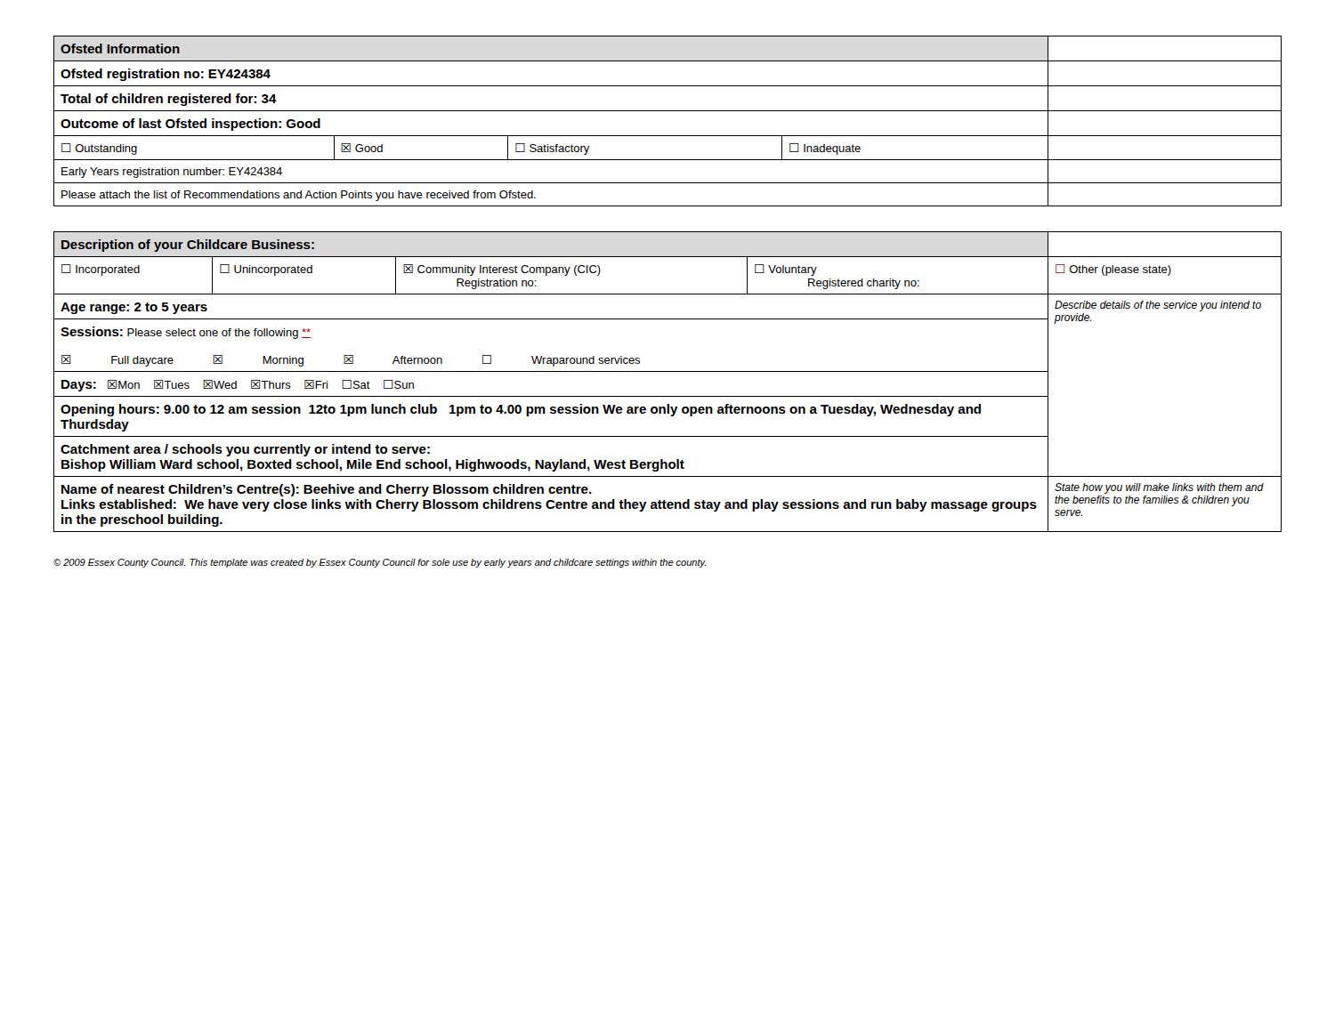| Ofsted Information | |
| Ofsted registration no: EY424384 | |
| Total of children registered for: 34 | |
| Outcome of last Ofsted inspection: Good | |
| ☐ Outstanding | ☒ Good | ☐ Satisfactory | ☐ Inadequate | |
| Early Years registration number: EY424384 | |
| Please attach the list of Recommendations and Action Points you have received from Ofsted. | |
| Description of your Childcare Business: | |
| ☐ Incorporated | ☐ Unincorporated | ☒ Community Interest Company (CIC) Registration no: | ☐ Voluntary Registered charity no: | ☐ Other (please state) |
| Age range: 2 to 5 years | Describe details of the service you intend to provide. |
| Sessions: Please select one of the following ** ☒ Full daycare ☒ Morning ☒ Afternoon ☐ Wraparound services |
| Days: ☒ Mon ☒ Tues ☒ Wed ☒ Thurs ☒ Fri ☐ Sat ☐ Sun |
| Opening hours: 9.00 to 12 am session 12to 1pm lunch club 1pm to 4.00 pm session We are only open afternoons on a Tuesday, Wednesday and Thurdsday |
| Catchment area / schools you currently or intend to serve: Bishop William Ward school, Boxted school, Mile End school, Highwoods, Nayland, West Bergholt |
| Name of nearest Children’s Centre(s): Beehive and Cherry Blossom children centre. Links established: We have very close links with Cherry Blossom childrens Centre and they attend stay and play sessions and run baby massage groups in the preschool building. | State how you will make links with them and the benefits to the families & children you serve. |
© 2009 Essex County Council. This template was created by Essex County Council for sole use by early years and childcare settings within the county.